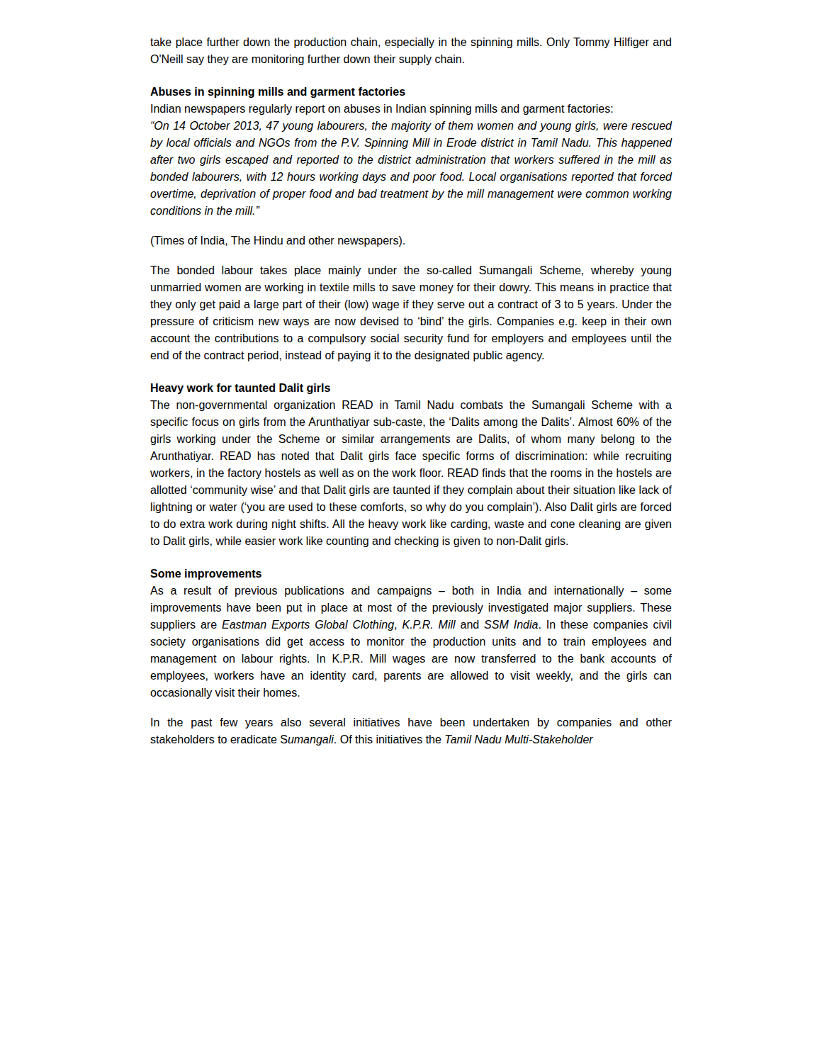take place further down the production chain, especially in the spinning mills. Only Tommy Hilfiger and O'Neill say they are monitoring further down their supply chain.
Abuses in spinning mills and garment factories
Indian newspapers regularly report on abuses in Indian spinning mills and garment factories:
“On 14 October 2013, 47 young labourers, the majority of them women and young girls, were rescued by local officials and NGOs from the P.V. Spinning Mill in Erode district in Tamil Nadu. This happened after two girls escaped and reported to the district administration that workers suffered in the mill as bonded labourers, with 12 hours working days and poor food. Local organisations reported that forced overtime, deprivation of proper food and bad treatment by the mill management were common working conditions in the mill.”
(Times of India, The Hindu and other newspapers).
The bonded labour takes place mainly under the so-called Sumangali Scheme, whereby young unmarried women are working in textile mills to save money for their dowry. This means in practice that they only get paid a large part of their (low) wage if they serve out a contract of 3 to 5 years. Under the pressure of criticism new ways are now devised to ‘bind’ the girls. Companies e.g. keep in their own account the contributions to a compulsory social security fund for employers and employees until the end of the contract period, instead of paying it to the designated public agency.
Heavy work for taunted Dalit girls
The non-governmental organization READ in Tamil Nadu combats the Sumangali Scheme with a specific focus on girls from the Arunthatiyar sub-caste, the ‘Dalits among the Dalits’. Almost 60% of the girls working under the Scheme or similar arrangements are Dalits, of whom many belong to the Arunthatiyar. READ has noted that Dalit girls face specific forms of discrimination: while recruiting workers, in the factory hostels as well as on the work floor. READ finds that the rooms in the hostels are allotted ‘community wise’ and that Dalit girls are taunted if they complain about their situation like lack of lightning or water (‘you are used to these comforts, so why do you complain’). Also Dalit girls are forced to do extra work during night shifts. All the heavy work like carding, waste and cone cleaning are given to Dalit girls, while easier work like counting and checking is given to non-Dalit girls.
Some improvements
As a result of previous publications and campaigns – both in India and internationally – some improvements have been put in place at most of the previously investigated major suppliers. These suppliers are Eastman Exports Global Clothing, K.P.R. Mill and SSM India. In these companies civil society organisations did get access to monitor the production units and to train employees and management on labour rights. In K.P.R. Mill wages are now transferred to the bank accounts of employees, workers have an identity card, parents are allowed to visit weekly, and the girls can occasionally visit their homes.
In the past few years also several initiatives have been undertaken by companies and other stakeholders to eradicate Sumangali. Of this initiatives the Tamil Nadu Multi-Stakeholder